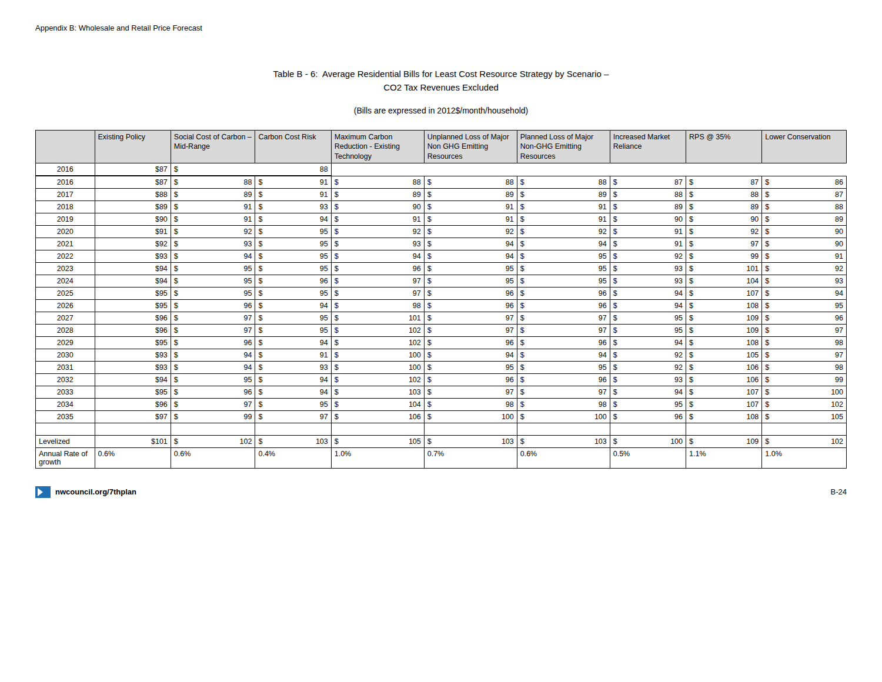Appendix B: Wholesale and Retail Price Forecast
Table B - 6: Average Residential Bills for Least Cost Resource Strategy by Scenario –
CO2 Tax Revenues Excluded
(Bills are expressed in 2012$/month/household)
| | Existing Policy | Social Cost of Carbon – Mid-Range | Carbon Cost Risk | Maximum Carbon Reduction - Existing Technology | Unplanned Loss of Major Non GHG Emitting Resources | Planned Loss of Major Non-GHG Emitting Resources | Increased Market Reliance | RPS @ 35% | Lower Conservation |
| --- | --- | --- | --- | --- | --- | --- | --- | --- | --- |
| 2016 | $87 | $ | 88 |
| 2016 | $87 | $ 88 | $ 91 | $ 88 | $ 88 | $ 88 | $ 87 | $ 87 | $ 86 |
| 2017 | $88 | $ 89 | $ 91 | $ 89 | $ 89 | $ 89 | $ 88 | $ 88 | $ 87 |
| 2018 | $89 | $ 91 | $ 93 | $ 90 | $ 91 | $ 91 | $ 89 | $ 89 | $ 88 |
| 2019 | $90 | $ 91 | $ 94 | $ 91 | $ 91 | $ 91 | $ 90 | $ 90 | $ 89 |
| 2020 | $91 | $ 92 | $ 95 | $ 92 | $ 92 | $ 92 | $ 91 | $ 92 | $ 90 |
| 2021 | $92 | $ 93 | $ 95 | $ 93 | $ 94 | $ 94 | $ 91 | $ 97 | $ 90 |
| 2022 | $93 | $ 94 | $ 95 | $ 94 | $ 94 | $ 95 | $ 92 | $ 99 | $ 91 |
| 2023 | $94 | $ 95 | $ 95 | $ 96 | $ 95 | $ 95 | $ 93 | $ 101 | $ 92 |
| 2024 | $94 | $ 95 | $ 96 | $ 97 | $ 95 | $ 95 | $ 93 | $ 104 | $ 93 |
| 2025 | $95 | $ 95 | $ 95 | $ 97 | $ 96 | $ 96 | $ 94 | $ 107 | $ 94 |
| 2026 | $95 | $ 96 | $ 94 | $ 98 | $ 96 | $ 96 | $ 94 | $ 108 | $ 95 |
| 2027 | $96 | $ 97 | $ 95 | $ 101 | $ 97 | $ 97 | $ 95 | $ 109 | $ 96 |
| 2028 | $96 | $ 97 | $ 95 | $ 102 | $ 97 | $ 97 | $ 95 | $ 109 | $ 97 |
| 2029 | $95 | $ 96 | $ 94 | $ 102 | $ 96 | $ 96 | $ 94 | $ 108 | $ 98 |
| 2030 | $93 | $ 94 | $ 91 | $ 100 | $ 94 | $ 94 | $ 92 | $ 105 | $ 97 |
| 2031 | $93 | $ 94 | $ 93 | $ 100 | $ 95 | $ 95 | $ 92 | $ 106 | $ 98 |
| 2032 | $94 | $ 95 | $ 94 | $ 102 | $ 96 | $ 96 | $ 93 | $ 106 | $ 99 |
| 2033 | $95 | $ 96 | $ 94 | $ 103 | $ 97 | $ 97 | $ 94 | $ 107 | $ 100 |
| 2034 | $96 | $ 97 | $ 95 | $ 104 | $ 98 | $ 98 | $ 95 | $ 107 | $ 102 |
| 2035 | $97 | $ 99 | $ 97 | $ 106 | $ 100 | $ 100 | $ 96 | $ 108 | $ 105 |
| Levelized | $101 | $ 102 | $ 103 | $ 105 | $ 103 | $ 103 | $ 100 | $ 109 | $ 102 |
| Annual Rate of growth | 0.6% | 0.6% | 0.4% | 1.0% | 0.7% | 0.6% | 0.5% | 1.1% | 1.0% |
nwcouncil.org/7thplan
B-24